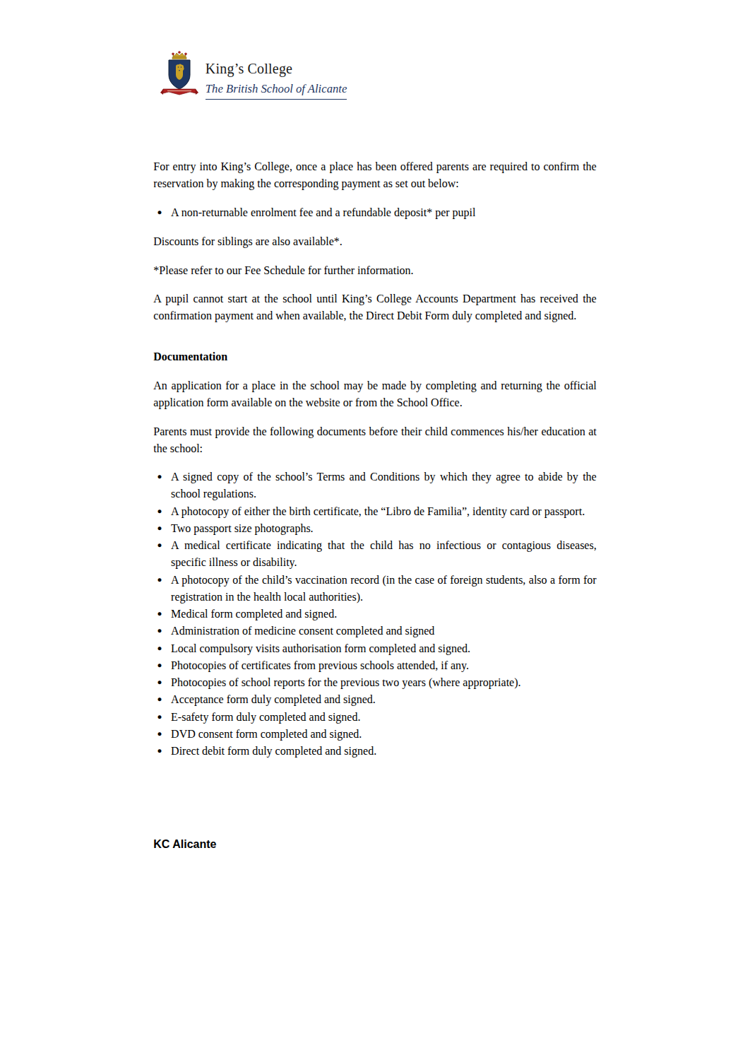King’s College
The British School of Alicante
For entry into King’s College, once a place has been offered parents are required to confirm the reservation by making the corresponding payment as set out below:
A non-returnable enrolment fee and a refundable deposit* per pupil
Discounts for siblings are also available*.
*Please refer to our Fee Schedule for further information.
A pupil cannot start at the school until King’s College Accounts Department has received the confirmation payment and when available, the Direct Debit Form duly completed and signed.
Documentation
An application for a place in the school may be made by completing and returning the official application form available on the website or from the School Office.
Parents must provide the following documents before their child commences his/her education at the school:
A signed copy of the school’s Terms and Conditions by which they agree to abide by the school regulations.
A photocopy of either the birth certificate, the “Libro de Familia”, identity card or passport.
Two passport size photographs.
A medical certificate indicating that the child has no infectious or contagious diseases, specific illness or disability.
A photocopy of the child’s vaccination record (in the case of foreign students, also a form for registration in the health local authorities).
Medical form completed and signed.
Administration of medicine consent completed and signed
Local compulsory visits authorisation form completed and signed.
Photocopies of certificates from previous schools attended, if any.
Photocopies of school reports for the previous two years (where appropriate).
Acceptance form duly completed and signed.
E-safety form duly completed and signed.
DVD consent form completed and signed.
Direct debit form duly completed and signed.
KC Alicante